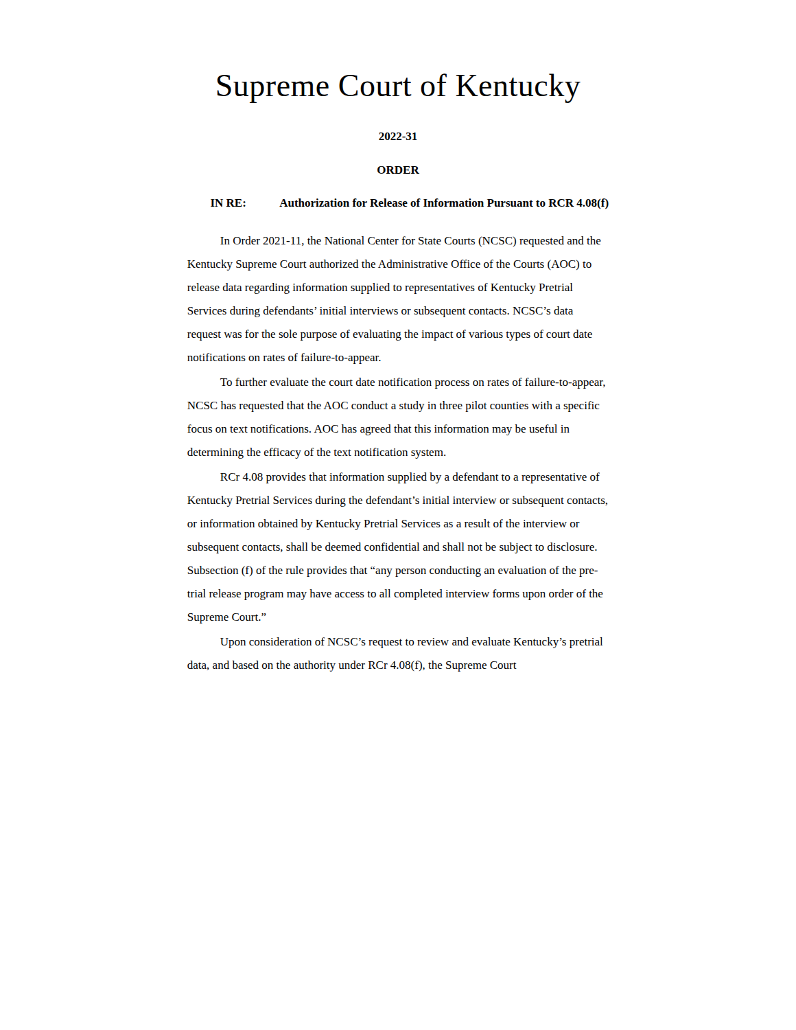Supreme Court of Kentucky
2022-31
ORDER
IN RE: Authorization for Release of Information Pursuant to RCR 4.08(f)
In Order 2021-11, the National Center for State Courts (NCSC) requested and the Kentucky Supreme Court authorized the Administrative Office of the Courts (AOC) to release data regarding information supplied to representatives of Kentucky Pretrial Services during defendants’ initial interviews or subsequent contacts. NCSC’s data request was for the sole purpose of evaluating the impact of various types of court date notifications on rates of failure-to-appear.
To further evaluate the court date notification process on rates of failure-to-appear, NCSC has requested that the AOC conduct a study in three pilot counties with a specific focus on text notifications. AOC has agreed that this information may be useful in determining the efficacy of the text notification system.
RCr 4.08 provides that information supplied by a defendant to a representative of Kentucky Pretrial Services during the defendant’s initial interview or subsequent contacts, or information obtained by Kentucky Pretrial Services as a result of the interview or subsequent contacts, shall be deemed confidential and shall not be subject to disclosure. Subsection (f) of the rule provides that “any person conducting an evaluation of the pre-trial release program may have access to all completed interview forms upon order of the Supreme Court.”
Upon consideration of NCSC’s request to review and evaluate Kentucky’s pretrial data, and based on the authority under RCr 4.08(f), the Supreme Court